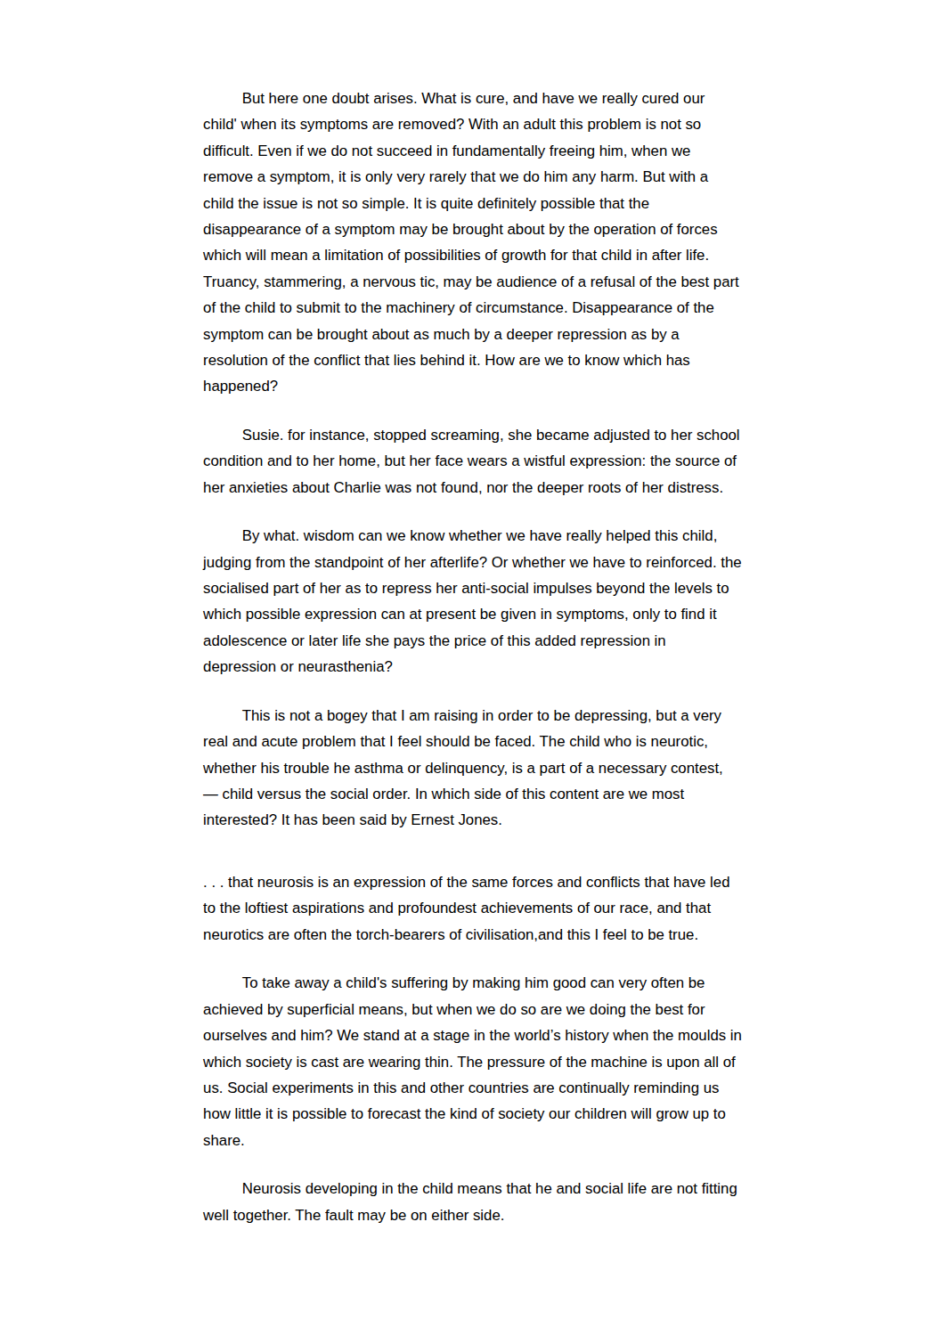But here one doubt arises. What is cure, and have we really cured our child' when its symptoms are removed? With an adult this problem is not so difficult. Even if we do not succeed in fundamentally freeing him, when we remove a symptom, it is only very rarely that we do him any harm. But with a child the issue is not so simple. It is quite definitely possible that the disappearance of a symptom may be brought about by the operation of forces which will mean a limitation of possibilities of growth for that child in after life. Truancy, stammering, a nervous tic, may be audience of a refusal of the best part of the child to submit to the machinery of circumstance. Disappearance of the symptom can be brought about as much by a deeper repression as by a resolution of the conflict that lies behind it. How are we to know which has happened?
Susie. for instance, stopped screaming, she became adjusted to her school condition and to her home, but her face wears a wistful expression: the source of her anxieties about Charlie was not found, nor the deeper roots of her distress.
By what. wisdom can we know whether we have really helped this child, judging from the standpoint of her afterlife? Or whether we have to reinforced. the socialised part of her as to repress her anti-social impulses beyond the levels to which possible expression can at present be given in symptoms, only to find it adolescence or later life she pays the price of this added repression in depression or neurasthenia?
This is not a bogey that I am raising in order to be depressing, but a very real and acute problem that I feel should be faced. The child who is neurotic, whether his trouble he asthma or delinquency, is a part of a necessary contest, — child versus the social order. In which side of this content are we most interested? It has been said by Ernest Jones.
. . . that neurosis is an expression of the same forces and conflicts that have led to the loftiest aspirations and profoundest achievements of our race, and that neurotics are often the torch-bearers of civilisation,and this I feel to be true.
To take away a child's suffering by making him good can very often be achieved by superficial means, but when we do so are we doing the best for ourselves and him? We stand at a stage in the world’s history when the moulds in which society is cast are wearing thin. The pressure of the machine is upon all of us. Social experiments in this and other countries are continually reminding us how little it is possible to forecast the kind of society our children will grow up to share.
Neurosis developing in the child means that he and social life are not fitting well together. The fault may be on either side.